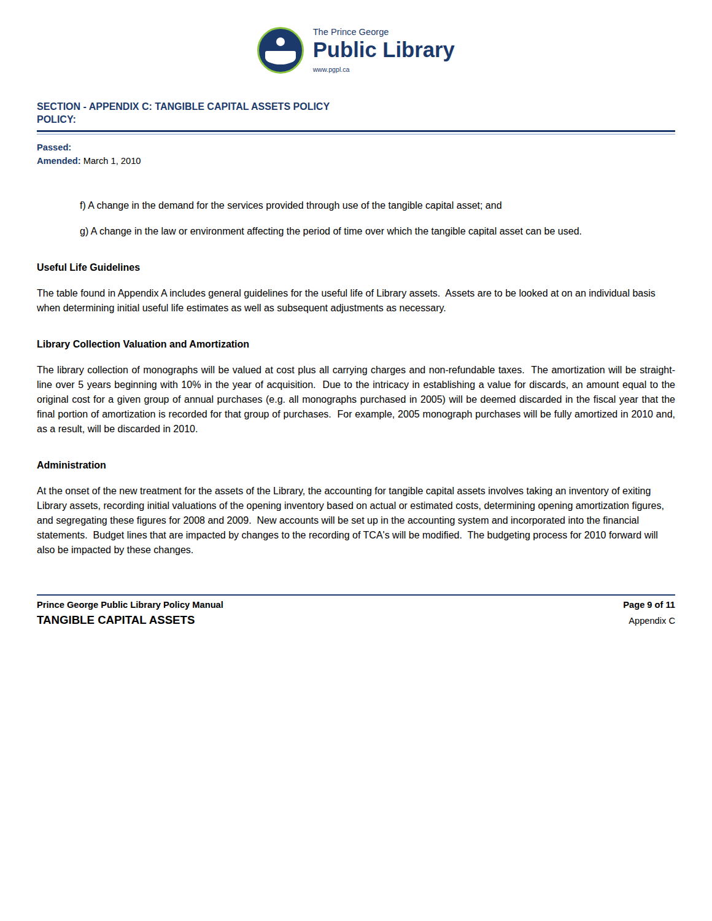The Prince George
Public Library
www.pgpl.ca
SECTION - APPENDIX C: TANGIBLE CAPITAL ASSETS POLICY
POLICY:
Passed:
Amended: March 1, 2010
f) A change in the demand for the services provided through use of the tangible capital asset; and
g) A change in the law or environment affecting the period of time over which the tangible capital asset can be used.
Useful Life Guidelines
The table found in Appendix A includes general guidelines for the useful life of Library assets. Assets are to be looked at on an individual basis when determining initial useful life estimates as well as subsequent adjustments as necessary.
Library Collection Valuation and Amortization
The library collection of monographs will be valued at cost plus all carrying charges and non-refundable taxes. The amortization will be straight-line over 5 years beginning with 10% in the year of acquisition. Due to the intricacy in establishing a value for discards, an amount equal to the original cost for a given group of annual purchases (e.g. all monographs purchased in 2005) will be deemed discarded in the fiscal year that the final portion of amortization is recorded for that group of purchases. For example, 2005 monograph purchases will be fully amortized in 2010 and, as a result, will be discarded in 2010.
Administration
At the onset of the new treatment for the assets of the Library, the accounting for tangible capital assets involves taking an inventory of exiting Library assets, recording initial valuations of the opening inventory based on actual or estimated costs, determining opening amortization figures, and segregating these figures for 2008 and 2009. New accounts will be set up in the accounting system and incorporated into the financial statements. Budget lines that are impacted by changes to the recording of TCA's will be modified. The budgeting process for 2010 forward will also be impacted by these changes.
Prince George Public Library Policy Manual Page 9 of 11
TANGIBLE CAPITAL ASSETS Appendix C